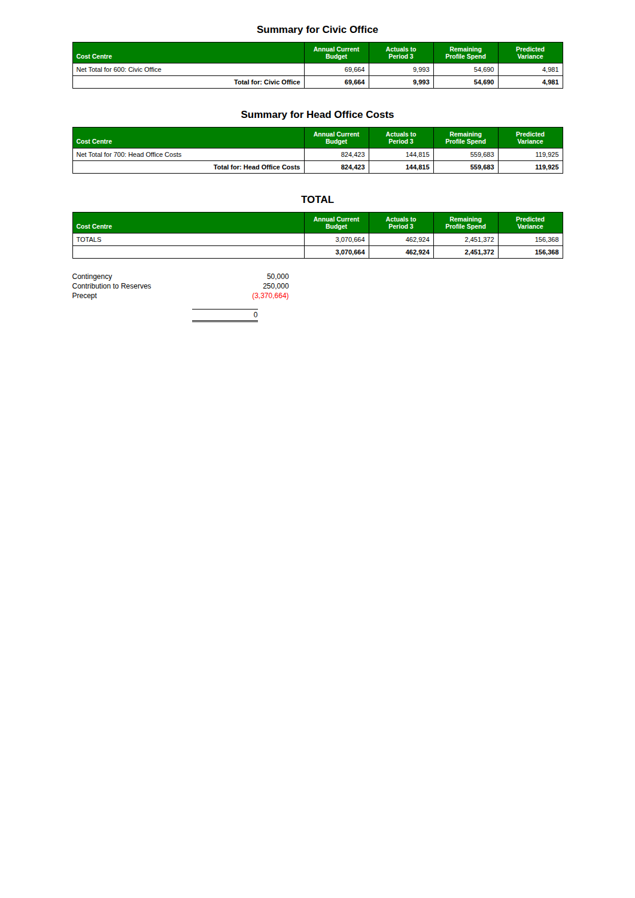Summary for Civic Office
| Cost Centre | Annual Current Budget | Actuals to Period 3 | Remaining Profile Spend | Predicted Variance |
| --- | --- | --- | --- | --- |
| Net Total for 600: Civic Office | 69,664 | 9,993 | 54,690 | 4,981 |
| Total for: Civic Office | 69,664 | 9,993 | 54,690 | 4,981 |
Summary for Head Office Costs
| Cost Centre | Annual Current Budget | Actuals to Period 3 | Remaining Profile Spend | Predicted Variance |
| --- | --- | --- | --- | --- |
| Net Total for 700: Head Office Costs | 824,423 | 144,815 | 559,683 | 119,925 |
| Total for: Head Office Costs | 824,423 | 144,815 | 559,683 | 119,925 |
TOTAL
| Cost Centre | Annual Current Budget | Actuals to Period 3 | Remaining Profile Spend | Predicted Variance |
| --- | --- | --- | --- | --- |
| TOTALS | 3,070,664 | 462,924 | 2,451,372 | 156,368 |
| | 3,070,664 | 462,924 | 2,451,372 | 156,368 |
| Contingency | 50,000 |
| Contribution to Reserves | 250,000 |
| Precept | (3,370,664) |
| 0 |